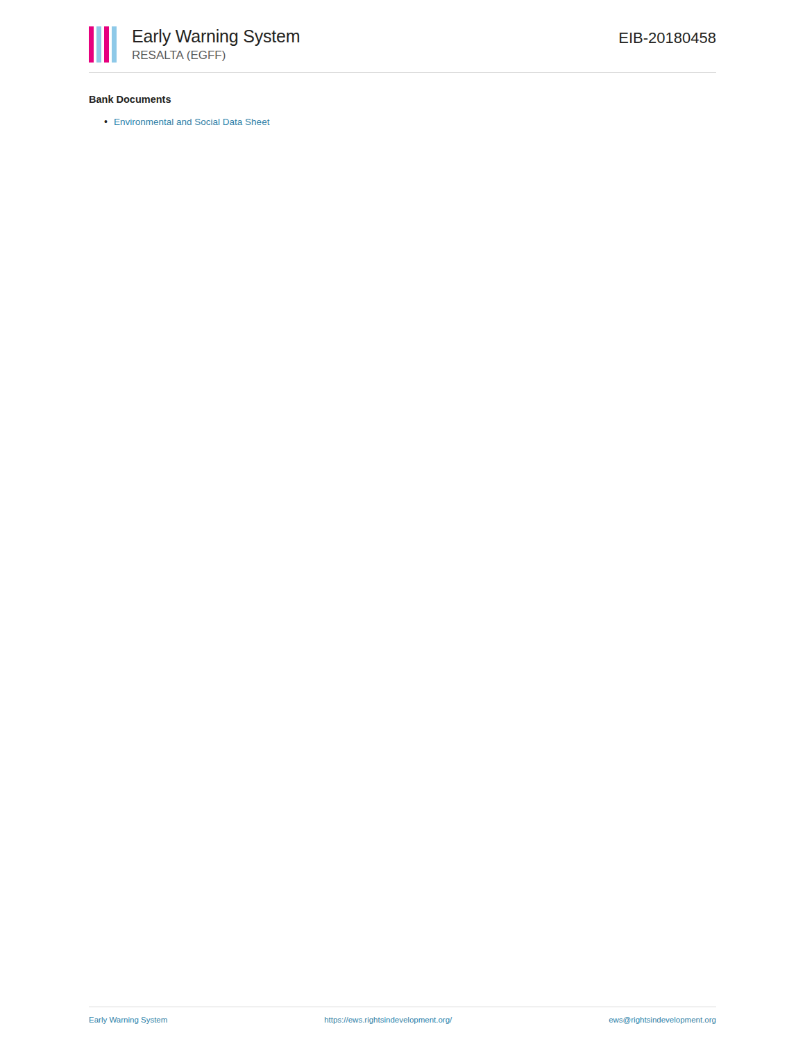Early Warning System RESALTA (EGFF)
EIB-20180458
Bank Documents
Environmental and Social Data Sheet
Early Warning System
https://ews.rightsindevelopment.org/
ews@rightsindevelopment.org